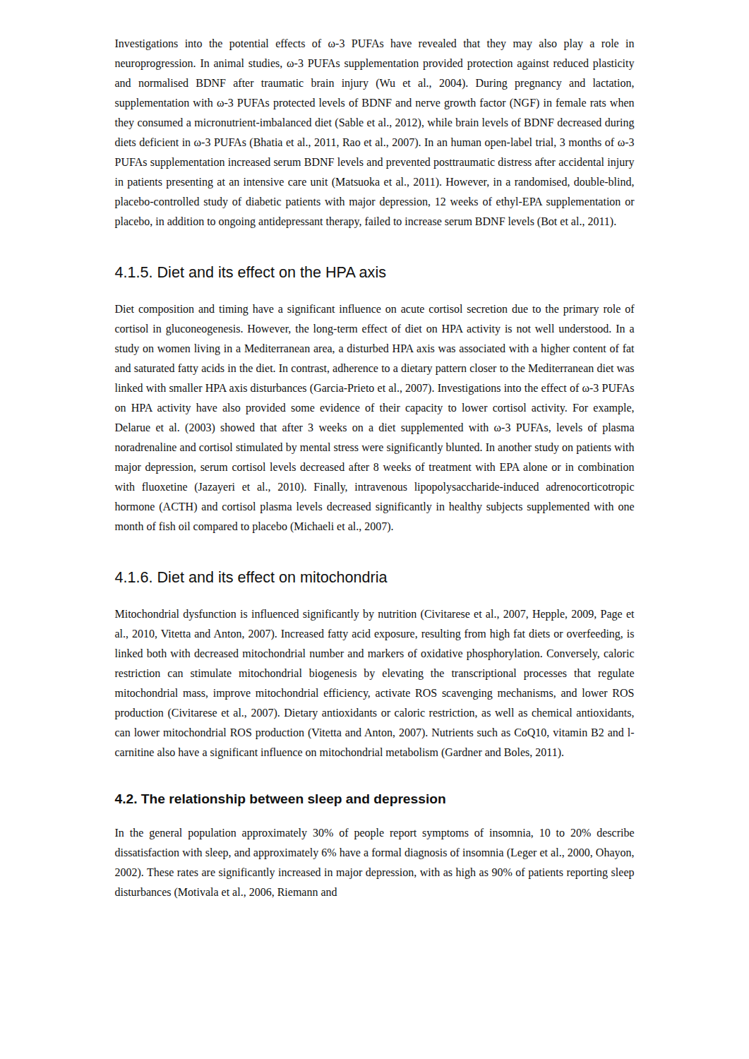Investigations into the potential effects of ω-3 PUFAs have revealed that they may also play a role in neuroprogression. In animal studies, ω-3 PUFAs supplementation provided protection against reduced plasticity and normalised BDNF after traumatic brain injury (Wu et al., 2004). During pregnancy and lactation, supplementation with ω-3 PUFAs protected levels of BDNF and nerve growth factor (NGF) in female rats when they consumed a micronutrient-imbalanced diet (Sable et al., 2012), while brain levels of BDNF decreased during diets deficient in ω-3 PUFAs (Bhatia et al., 2011, Rao et al., 2007). In an human open-label trial, 3 months of ω-3 PUFAs supplementation increased serum BDNF levels and prevented posttraumatic distress after accidental injury in patients presenting at an intensive care unit (Matsuoka et al., 2011). However, in a randomised, double-blind, placebo-controlled study of diabetic patients with major depression, 12 weeks of ethyl-EPA supplementation or placebo, in addition to ongoing antidepressant therapy, failed to increase serum BDNF levels (Bot et al., 2011).
4.1.5. Diet and its effect on the HPA axis
Diet composition and timing have a significant influence on acute cortisol secretion due to the primary role of cortisol in gluconeogenesis. However, the long-term effect of diet on HPA activity is not well understood. In a study on women living in a Mediterranean area, a disturbed HPA axis was associated with a higher content of fat and saturated fatty acids in the diet. In contrast, adherence to a dietary pattern closer to the Mediterranean diet was linked with smaller HPA axis disturbances (Garcia-Prieto et al., 2007). Investigations into the effect of ω-3 PUFAs on HPA activity have also provided some evidence of their capacity to lower cortisol activity. For example, Delarue et al. (2003) showed that after 3 weeks on a diet supplemented with ω-3 PUFAs, levels of plasma noradrenaline and cortisol stimulated by mental stress were significantly blunted. In another study on patients with major depression, serum cortisol levels decreased after 8 weeks of treatment with EPA alone or in combination with fluoxetine (Jazayeri et al., 2010). Finally, intravenous lipopolysaccharide-induced adrenocorticotropic hormone (ACTH) and cortisol plasma levels decreased significantly in healthy subjects supplemented with one month of fish oil compared to placebo (Michaeli et al., 2007).
4.1.6. Diet and its effect on mitochondria
Mitochondrial dysfunction is influenced significantly by nutrition (Civitarese et al., 2007, Hepple, 2009, Page et al., 2010, Vitetta and Anton, 2007). Increased fatty acid exposure, resulting from high fat diets or overfeeding, is linked both with decreased mitochondrial number and markers of oxidative phosphorylation. Conversely, caloric restriction can stimulate mitochondrial biogenesis by elevating the transcriptional processes that regulate mitochondrial mass, improve mitochondrial efficiency, activate ROS scavenging mechanisms, and lower ROS production (Civitarese et al., 2007). Dietary antioxidants or caloric restriction, as well as chemical antioxidants, can lower mitochondrial ROS production (Vitetta and Anton, 2007). Nutrients such as CoQ10, vitamin B2 and l-carnitine also have a significant influence on mitochondrial metabolism (Gardner and Boles, 2011).
4.2. The relationship between sleep and depression
In the general population approximately 30% of people report symptoms of insomnia, 10 to 20% describe dissatisfaction with sleep, and approximately 6% have a formal diagnosis of insomnia (Leger et al., 2000, Ohayon, 2002). These rates are significantly increased in major depression, with as high as 90% of patients reporting sleep disturbances (Motivala et al., 2006, Riemann and